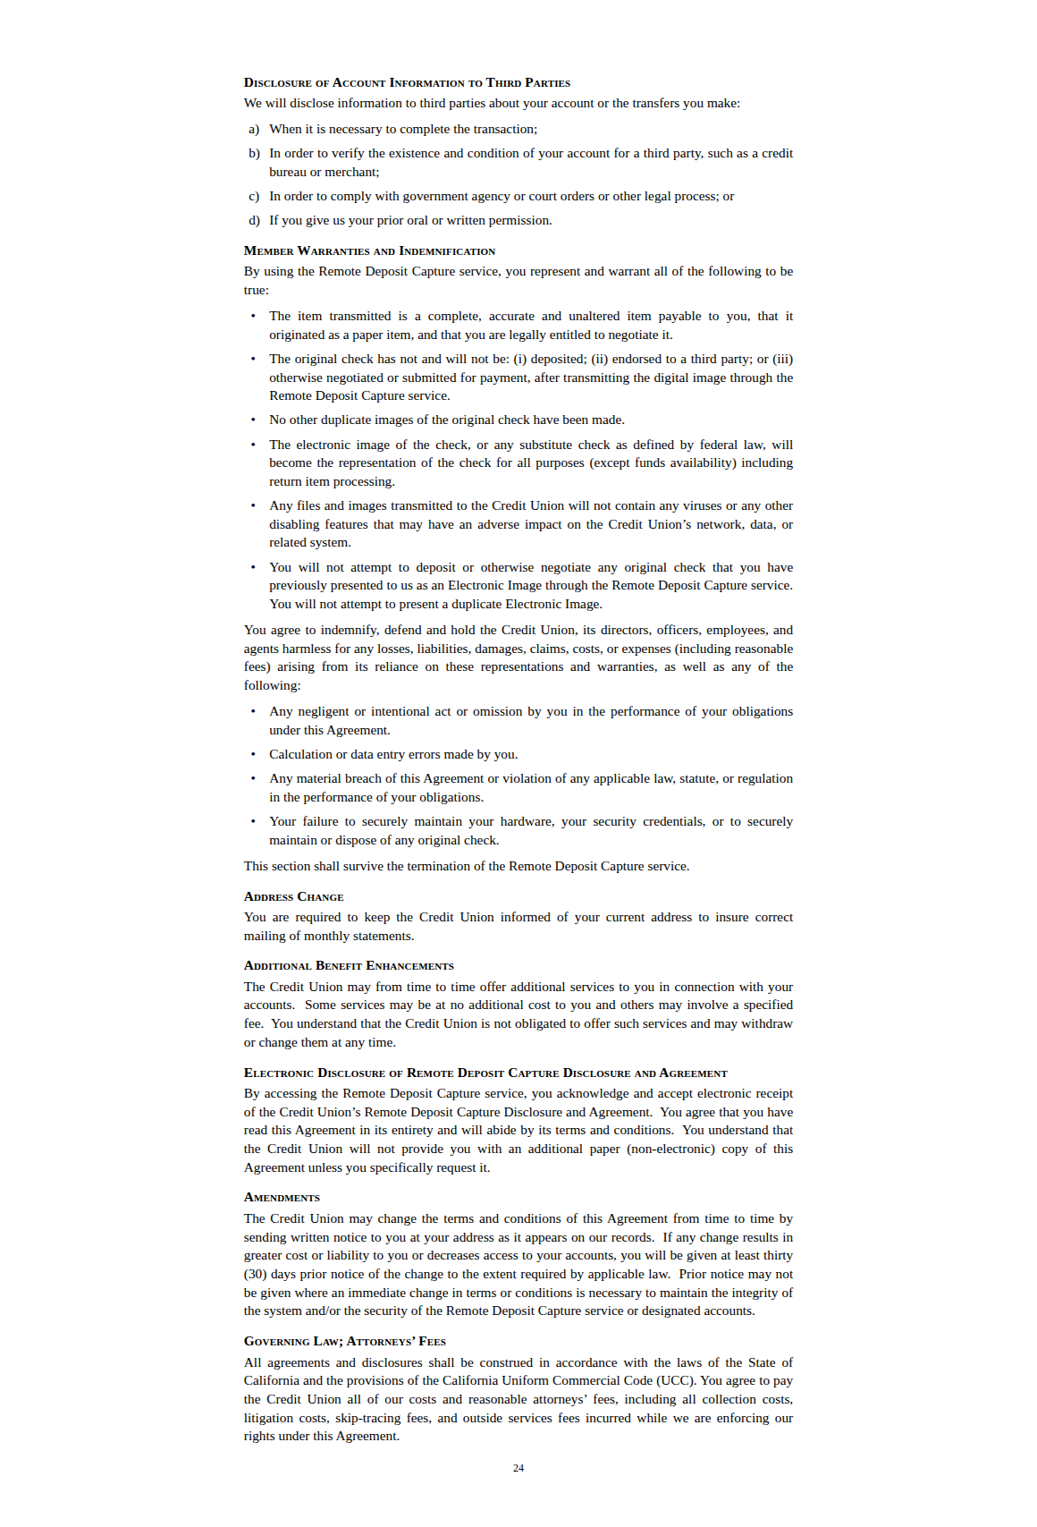Disclosure of Account Information to Third Parties
We will disclose information to third parties about your account or the transfers you make:
a) When it is necessary to complete the transaction;
b) In order to verify the existence and condition of your account for a third party, such as a credit bureau or merchant;
c) In order to comply with government agency or court orders or other legal process; or
d) If you give us your prior oral or written permission.
Member Warranties and Indemnification
By using the Remote Deposit Capture service, you represent and warrant all of the following to be true:
•The item transmitted is a complete, accurate and unaltered item payable to you, that it originated as a paper item, and that you are legally entitled to negotiate it.
•The original check has not and will not be: (i) deposited; (ii) endorsed to a third party; or (iii) otherwise negotiated or submitted for payment, after transmitting the digital image through the Remote Deposit Capture service.
•No other duplicate images of the original check have been made.
•The electronic image of the check, or any substitute check as defined by federal law, will become the representation of the check for all purposes (except funds availability) including return item processing.
•Any files and images transmitted to the Credit Union will not contain any viruses or any other disabling features that may have an adverse impact on the Credit Union’s network, data, or related system.
•You will not attempt to deposit or otherwise negotiate any original check that you have previously presented to us as an Electronic Image through the Remote Deposit Capture service. You will not attempt to present a duplicate Electronic Image.
You agree to indemnify, defend and hold the Credit Union, its directors, officers, employees, and agents harmless for any losses, liabilities, damages, claims, costs, or expenses (including reasonable fees) arising from its reliance on these representations and warranties, as well as any of the following:
•Any negligent or intentional act or omission by you in the performance of your obligations under this Agreement.
•Calculation or data entry errors made by you.
•Any material breach of this Agreement or violation of any applicable law, statute, or regulation in the performance of your obligations.
•Your failure to securely maintain your hardware, your security credentials, or to securely maintain or dispose of any original check.
This section shall survive the termination of the Remote Deposit Capture service.
Address Change
You are required to keep the Credit Union informed of your current address to insure correct mailing of monthly statements.
Additional Benefit Enhancements
The Credit Union may from time to time offer additional services to you in connection with your accounts. Some services may be at no additional cost to you and others may involve a specified fee. You understand that the Credit Union is not obligated to offer such services and may withdraw or change them at any time.
Electronic Disclosure of Remote Deposit Capture Disclosure and Agreement
By accessing the Remote Deposit Capture service, you acknowledge and accept electronic receipt of the Credit Union’s Remote Deposit Capture Disclosure and Agreement. You agree that you have read this Agreement in its entirety and will abide by its terms and conditions. You understand that the Credit Union will not provide you with an additional paper (non-electronic) copy of this Agreement unless you specifically request it.
Amendments
The Credit Union may change the terms and conditions of this Agreement from time to time by sending written notice to you at your address as it appears on our records. If any change results in greater cost or liability to you or decreases access to your accounts, you will be given at least thirty (30) days prior notice of the change to the extent required by applicable law. Prior notice may not be given where an immediate change in terms or conditions is necessary to maintain the integrity of the system and/or the security of the Remote Deposit Capture service or designated accounts.
Governing Law; Attorneys’ Fees
All agreements and disclosures shall be construed in accordance with the laws of the State of California and the provisions of the California Uniform Commercial Code (UCC). You agree to pay the Credit Union all of our costs and reasonable attorneys’ fees, including all collection costs, litigation costs, skip-tracing fees, and outside services fees incurred while we are enforcing our rights under this Agreement.
24